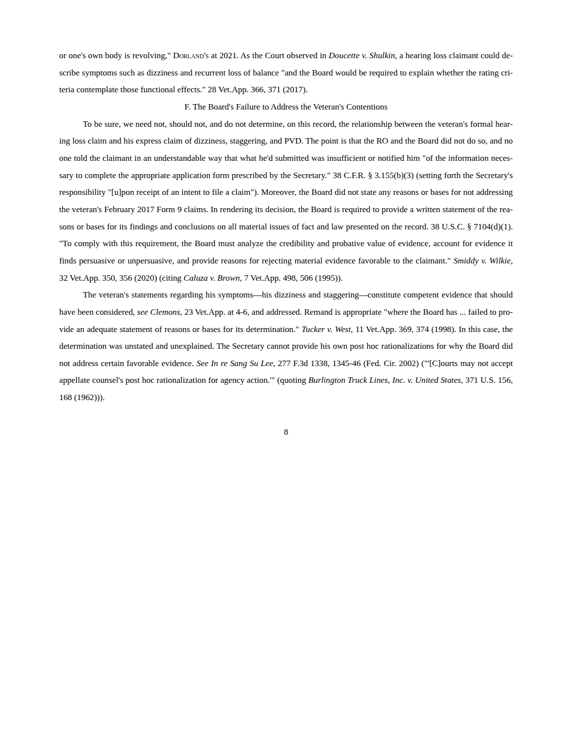or one's own body is revolving," Dorland's at 2021. As the Court observed in Doucette v. Shulkin, a hearing loss claimant could describe symptoms such as dizziness and recurrent loss of balance "and the Board would be required to explain whether the rating criteria contemplate those functional effects." 28 Vet.App. 366, 371 (2017).
F. The Board's Failure to Address the Veteran's Contentions
To be sure, we need not, should not, and do not determine, on this record, the relationship between the veteran's formal hearing loss claim and his express claim of dizziness, staggering, and PVD. The point is that the RO and the Board did not do so, and no one told the claimant in an understandable way that what he'd submitted was insufficient or notified him "of the information necessary to complete the appropriate application form prescribed by the Secretary." 38 C.F.R. § 3.155(b)(3) (setting forth the Secretary's responsibility "[u]pon receipt of an intent to file a claim"). Moreover, the Board did not state any reasons or bases for not addressing the veteran's February 2017 Form 9 claims. In rendering its decision, the Board is required to provide a written statement of the reasons or bases for its findings and conclusions on all material issues of fact and law presented on the record. 38 U.S.C. § 7104(d)(1). "To comply with this requirement, the Board must analyze the credibility and probative value of evidence, account for evidence it finds persuasive or unpersuasive, and provide reasons for rejecting material evidence favorable to the claimant." Smiddy v. Wilkie, 32 Vet.App. 350, 356 (2020) (citing Caluza v. Brown, 7 Vet.App. 498, 506 (1995)).
The veteran's statements regarding his symptoms—his dizziness and staggering—constitute competent evidence that should have been considered, see Clemons, 23 Vet.App. at 4-6, and addressed. Remand is appropriate "where the Board has ... failed to provide an adequate statement of reasons or bases for its determination." Tucker v. West, 11 Vet.App. 369, 374 (1998). In this case, the determination was unstated and unexplained. The Secretary cannot provide his own post hoc rationalizations for why the Board did not address certain favorable evidence. See In re Sang Su Lee, 277 F.3d 1338, 1345-46 (Fed. Cir. 2002) ("'[C]ourts may not accept appellate counsel's post hoc rationalization for agency action.'" (quoting Burlington Truck Lines, Inc. v. United States, 371 U.S. 156, 168 (1962))).
8